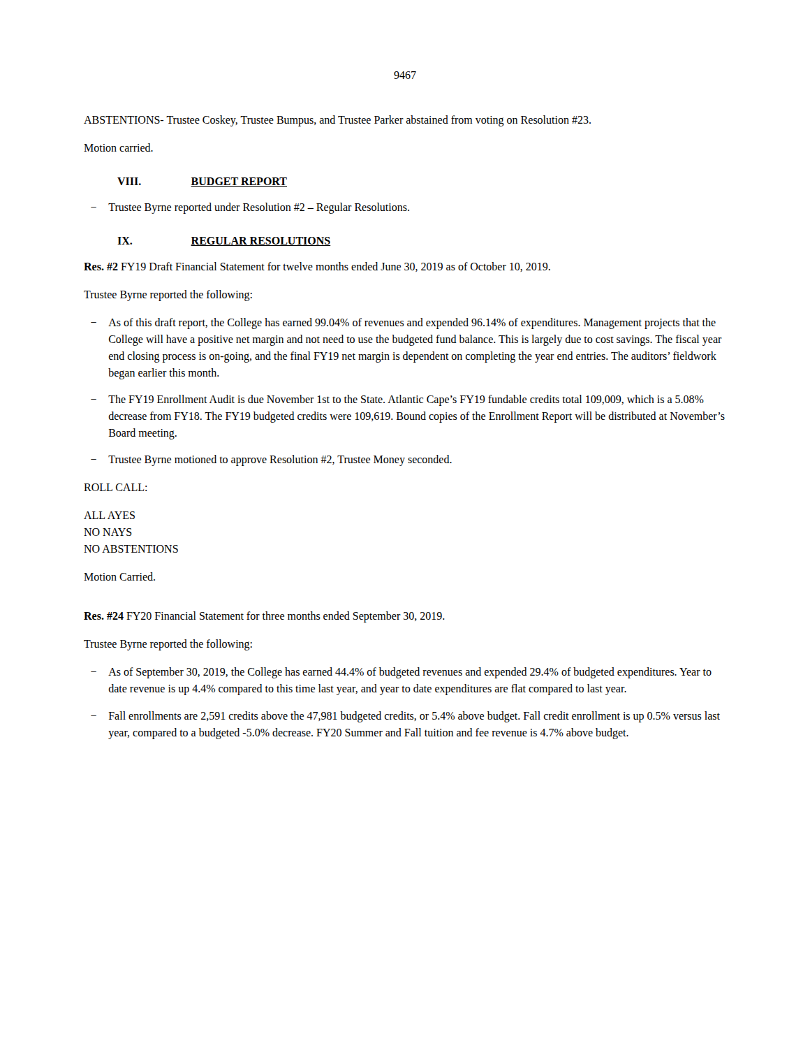9467
ABSTENTIONS- Trustee Coskey, Trustee Bumpus, and Trustee Parker abstained from voting on Resolution #23.
Motion carried.
VIII. BUDGET REPORT
Trustee Byrne reported under Resolution #2 – Regular Resolutions.
IX. REGULAR RESOLUTIONS
Res. #2 FY19 Draft Financial Statement for twelve months ended June 30, 2019 as of October 10, 2019.
Trustee Byrne reported the following:
As of this draft report, the College has earned 99.04% of revenues and expended 96.14% of expenditures. Management projects that the College will have a positive net margin and not need to use the budgeted fund balance. This is largely due to cost savings. The fiscal year end closing process is on-going, and the final FY19 net margin is dependent on completing the year end entries. The auditors’ fieldwork began earlier this month.
The FY19 Enrollment Audit is due November 1st to the State. Atlantic Cape’s FY19 fundable credits total 109,009, which is a 5.08% decrease from FY18. The FY19 budgeted credits were 109,619. Bound copies of the Enrollment Report will be distributed at November’s Board meeting.
Trustee Byrne motioned to approve Resolution #2, Trustee Money seconded.
ROLL CALL:
ALL AYES
NO NAYS
NO ABSTENTIONS
Motion Carried.
Res. #24 FY20 Financial Statement for three months ended September 30, 2019.
Trustee Byrne reported the following:
As of September 30, 2019, the College has earned 44.4% of budgeted revenues and expended 29.4% of budgeted expenditures. Year to date revenue is up 4.4% compared to this time last year, and year to date expenditures are flat compared to last year.
Fall enrollments are 2,591 credits above the 47,981 budgeted credits, or 5.4% above budget. Fall credit enrollment is up 0.5% versus last year, compared to a budgeted -5.0% decrease. FY20 Summer and Fall tuition and fee revenue is 4.7% above budget.